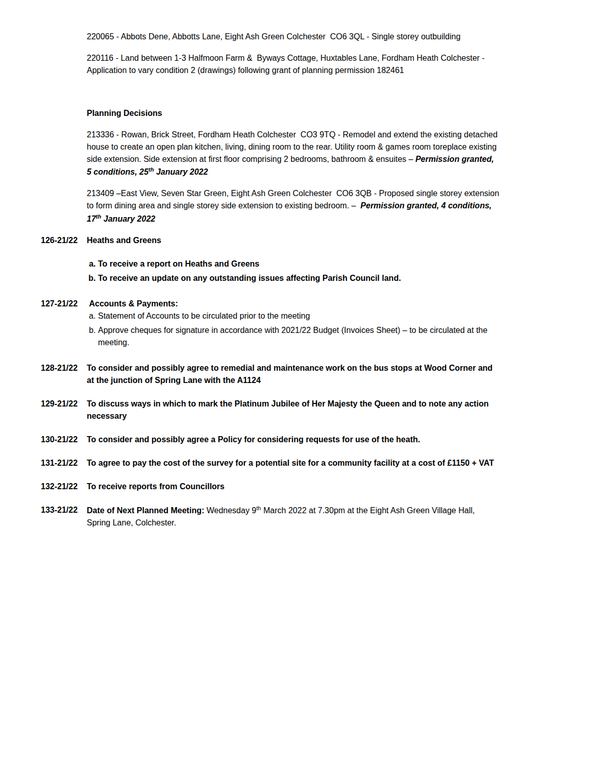220065 - Abbots Dene, Abbotts Lane, Eight Ash Green Colchester CO6 3QL - Single storey outbuilding
220116 - Land between 1-3 Halfmoon Farm & Byways Cottage, Huxtables Lane, Fordham Heath Colchester - Application to vary condition 2 (drawings) following grant of planning permission 182461
Planning Decisions
213336 - Rowan, Brick Street, Fordham Heath Colchester CO3 9TQ - Remodel and extend the existing detached house to create an open plan kitchen, living, dining room to the rear. Utility room & games room toreplace existing side extension. Side extension at first floor comprising 2 bedrooms, bathroom & ensuites – Permission granted, 5 conditions, 25th January 2022
213409 –East View, Seven Star Green, Eight Ash Green Colchester CO6 3QB - Proposed single storey extension to form dining area and single storey side extension to existing bedroom. – Permission granted, 4 conditions, 17th January 2022
126-21/22
Heaths and Greens
To receive a report on Heaths and Greens
To receive an update on any outstanding issues affecting Parish Council land.
127-21/22
Accounts & Payments:
Statement of Accounts to be circulated prior to the meeting
Approve cheques for signature in accordance with 2021/22 Budget (Invoices Sheet) – to be circulated at the meeting.
128-21/22
To consider and possibly agree to remedial and maintenance work on the bus stops at Wood Corner and at the junction of Spring Lane with the A1124
129-21/22
To discuss ways in which to mark the Platinum Jubilee of Her Majesty the Queen and to note any action necessary
130-21/22
To consider and possibly agree a Policy for considering requests for use of the heath.
131-21/22
To agree to pay the cost of the survey for a potential site for a community facility at a cost of £1150 + VAT
132-21/22
To receive reports from Councillors
133-21/22
Date of Next Planned Meeting: Wednesday 9th March 2022 at 7.30pm at the Eight Ash Green Village Hall, Spring Lane, Colchester.